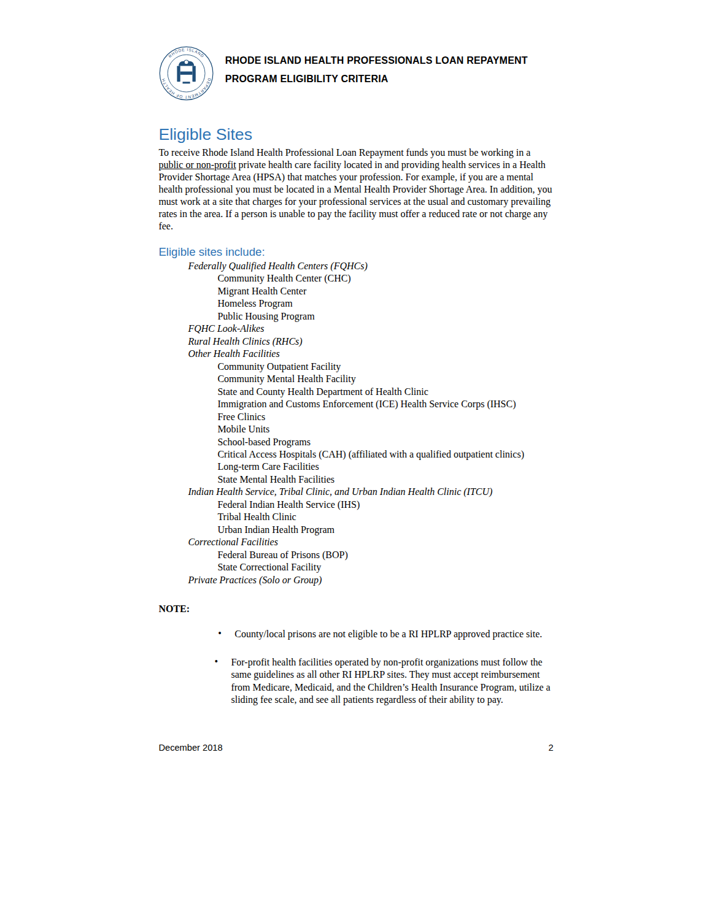RHODE ISLAND DEPARTMENT OF HEALTH
RHODE ISLAND HEALTH PROFESSIONALS LOAN REPAYMENT PROGRAM ELIGIBILITY CRITERIA
Eligible Sites
To receive Rhode Island Health Professional Loan Repayment funds you must be working in a public or non-profit private health care facility located in and providing health services in a Health Provider Shortage Area (HPSA) that matches your profession. For example, if you are a mental health professional you must be located in a Mental Health Provider Shortage Area. In addition, you must work at a site that charges for your professional services at the usual and customary prevailing rates in the area. If a person is unable to pay the facility must offer a reduced rate or not charge any fee.
Eligible sites include:
Federally Qualified Health Centers (FQHCs)
Community Health Center (CHC)
Migrant Health Center
Homeless Program
Public Housing Program
FQHC Look-Alikes
Rural Health Clinics (RHCs)
Other Health Facilities
Community Outpatient Facility
Community Mental Health Facility
State and County Health Department of Health Clinic
Immigration and Customs Enforcement (ICE) Health Service Corps (IHSC)
Free Clinics
Mobile Units
School-based Programs
Critical Access Hospitals (CAH) (affiliated with a qualified outpatient clinics)
Long-term Care Facilities
State Mental Health Facilities
Indian Health Service, Tribal Clinic, and Urban Indian Health Clinic (ITCU)
Federal Indian Health Service (IHS)
Tribal Health Clinic
Urban Indian Health Program
Correctional Facilities
Federal Bureau of Prisons (BOP)
State Correctional Facility
Private Practices (Solo or Group)
NOTE:
County/local prisons are not eligible to be a RI HPLRP approved practice site.
For-profit health facilities operated by non-profit organizations must follow the same guidelines as all other RI HPLRP sites. They must accept reimbursement from Medicare, Medicaid, and the Children’s Health Insurance Program, utilize a sliding fee scale, and see all patients regardless of their ability to pay.
December 2018 2